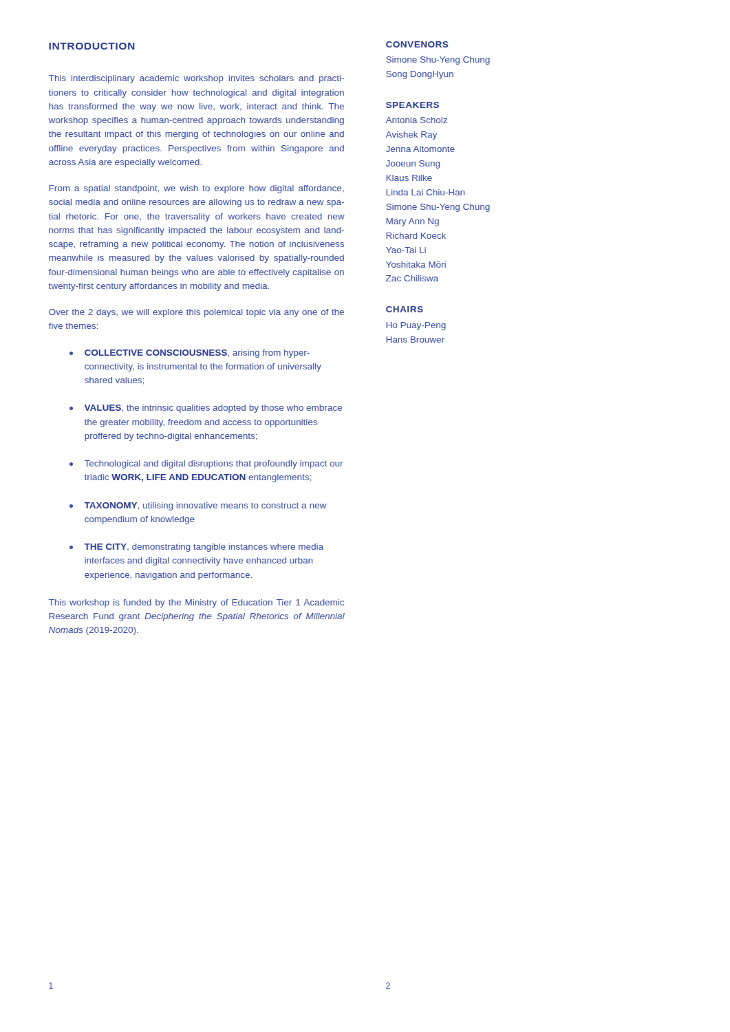Introduction
This interdisciplinary academic workshop invites scholars and practitioners to critically consider how technological and digital integration has transformed the way we now live, work, interact and think. The workshop specifies a human-centred approach towards understanding the resultant impact of this merging of technologies on our online and offline everyday practices. Perspectives from within Singapore and across Asia are especially welcomed.
From a spatial standpoint, we wish to explore how digital affordance, social media and online resources are allowing us to redraw a new spatial rhetoric. For one, the traversality of workers have created new norms that has significantly impacted the labour ecosystem and landscape, reframing a new political economy. The notion of inclusiveness meanwhile is measured by the values valorised by spatially-rounded four-dimensional human beings who are able to effectively capitalise on twenty-first century affordances in mobility and media.
Over the 2 days, we will explore this polemical topic via any one of the five themes:
COLLECTIVE CONSCIOUSNESS, arising from hyper-connectivity, is instrumental to the formation of universally shared values;
VALUES, the intrinsic qualities adopted by those who embrace the greater mobility, freedom and access to opportunities proffered by techno-digital enhancements;
Technological and digital disruptions that profoundly impact our triadic WORK, LIFE AND EDUCATION entanglements;
TAXONOMY, utilising innovative means to construct a new compendium of knowledge
THE CITY, demonstrating tangible instances where media interfaces and digital connectivity have enhanced urban experience, navigation and performance.
This workshop is funded by the Ministry of Education Tier 1 Academic Research Fund grant Deciphering the Spatial Rhetorics of Millennial Nomads (2019-2020).
Convenors
Simone Shu-Yeng Chung
Song DongHyun
Speakers
Antonia Scholz
Avishek Ray
Jenna Altomonte
Jooeun Sung
Klaus Rilke
Linda Lai Chiu-Han
Simone Shu-Yeng Chung
Mary Ann Ng
Richard Koeck
Yao-Tai Li
Yoshitaka Mōri
Zac Chiliswa
Chairs
Ho Puay-Peng
Hans Brouwer
1
2